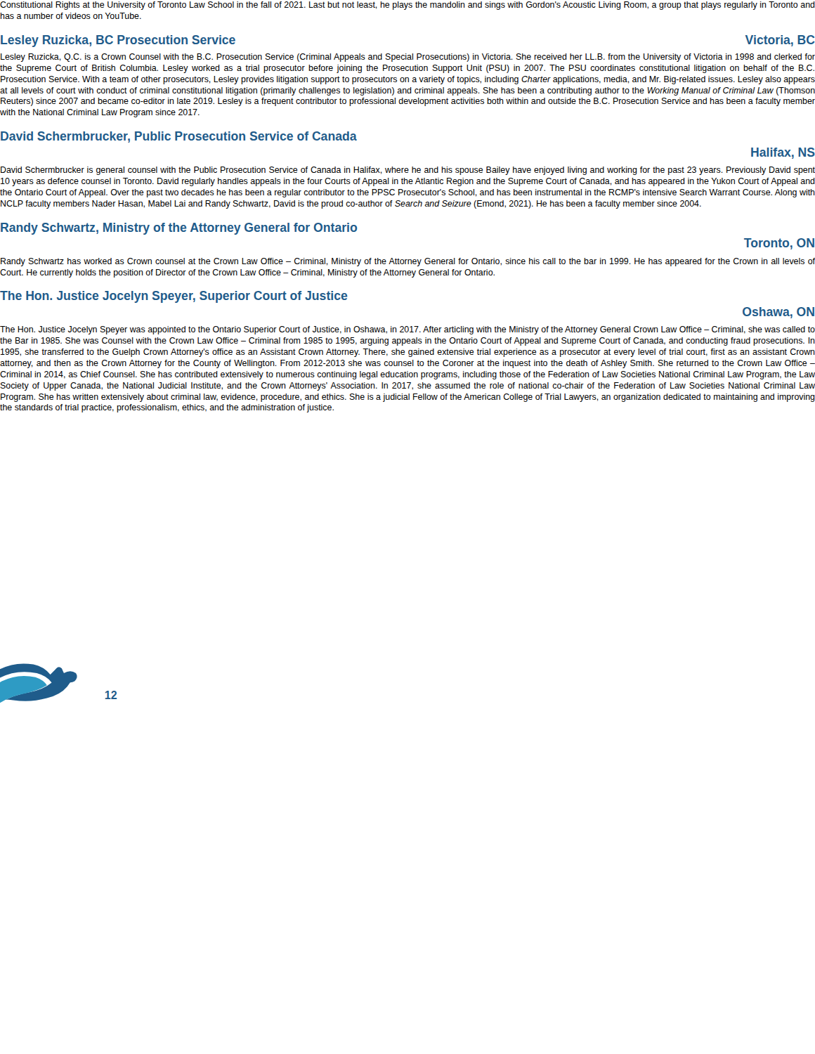Constitutional Rights at the University of Toronto Law School in the fall of 2021. Last but not least, he plays the mandolin and sings with Gordon's Acoustic Living Room, a group that plays regularly in Toronto and has a number of videos on YouTube.
Lesley Ruzicka, BC Prosecution Service Victoria, BC
Lesley Ruzicka, Q.C. is a Crown Counsel with the B.C. Prosecution Service (Criminal Appeals and Special Prosecutions) in Victoria. She received her LL.B. from the University of Victoria in 1998 and clerked for the Supreme Court of British Columbia. Lesley worked as a trial prosecutor before joining the Prosecution Support Unit (PSU) in 2007. The PSU coordinates constitutional litigation on behalf of the B.C. Prosecution Service. With a team of other prosecutors, Lesley provides litigation support to prosecutors on a variety of topics, including Charter applications, media, and Mr. Big-related issues. Lesley also appears at all levels of court with conduct of criminal constitutional litigation (primarily challenges to legislation) and criminal appeals. She has been a contributing author to the Working Manual of Criminal Law (Thomson Reuters) since 2007 and became co-editor in late 2019. Lesley is a frequent contributor to professional development activities both within and outside the B.C. Prosecution Service and has been a faculty member with the National Criminal Law Program since 2017.
David Schermbrucker, Public Prosecution Service of Canada
Halifax, NS
David Schermbrucker is general counsel with the Public Prosecution Service of Canada in Halifax, where he and his spouse Bailey have enjoyed living and working for the past 23 years. Previously David spent 10 years as defence counsel in Toronto. David regularly handles appeals in the four Courts of Appeal in the Atlantic Region and the Supreme Court of Canada, and has appeared in the Yukon Court of Appeal and the Ontario Court of Appeal. Over the past two decades he has been a regular contributor to the PPSC Prosecutor's School, and has been instrumental in the RCMP's intensive Search Warrant Course. Along with NCLP faculty members Nader Hasan, Mabel Lai and Randy Schwartz, David is the proud co-author of Search and Seizure (Emond, 2021). He has been a faculty member since 2004.
Randy Schwartz, Ministry of the Attorney General for Ontario
Toronto, ON
Randy Schwartz has worked as Crown counsel at the Crown Law Office – Criminal, Ministry of the Attorney General for Ontario, since his call to the bar in 1999. He has appeared for the Crown in all levels of Court. He currently holds the position of Director of the Crown Law Office – Criminal, Ministry of the Attorney General for Ontario.
The Hon. Justice Jocelyn Speyer, Superior Court of Justice
Oshawa, ON
The Hon. Justice Jocelyn Speyer was appointed to the Ontario Superior Court of Justice, in Oshawa, in 2017. After articling with the Ministry of the Attorney General Crown Law Office – Criminal, she was called to the Bar in 1985. She was Counsel with the Crown Law Office – Criminal from 1985 to 1995, arguing appeals in the Ontario Court of Appeal and Supreme Court of Canada, and conducting fraud prosecutions. In 1995, she transferred to the Guelph Crown Attorney's office as an Assistant Crown Attorney. There, she gained extensive trial experience as a prosecutor at every level of trial court, first as an assistant Crown attorney, and then as the Crown Attorney for the County of Wellington. From 2012-2013 she was counsel to the Coroner at the inquest into the death of Ashley Smith. She returned to the Crown Law Office – Criminal in 2014, as Chief Counsel. She has contributed extensively to numerous continuing legal education programs, including those of the Federation of Law Societies National Criminal Law Program, the Law Society of Upper Canada, the National Judicial Institute, and the Crown Attorneys' Association. In 2017, she assumed the role of national co-chair of the Federation of Law Societies National Criminal Law Program. She has written extensively about criminal law, evidence, procedure, and ethics. She is a judicial Fellow of the American College of Trial Lawyers, an organization dedicated to maintaining and improving the standards of trial practice, professionalism, ethics, and the administration of justice.
12